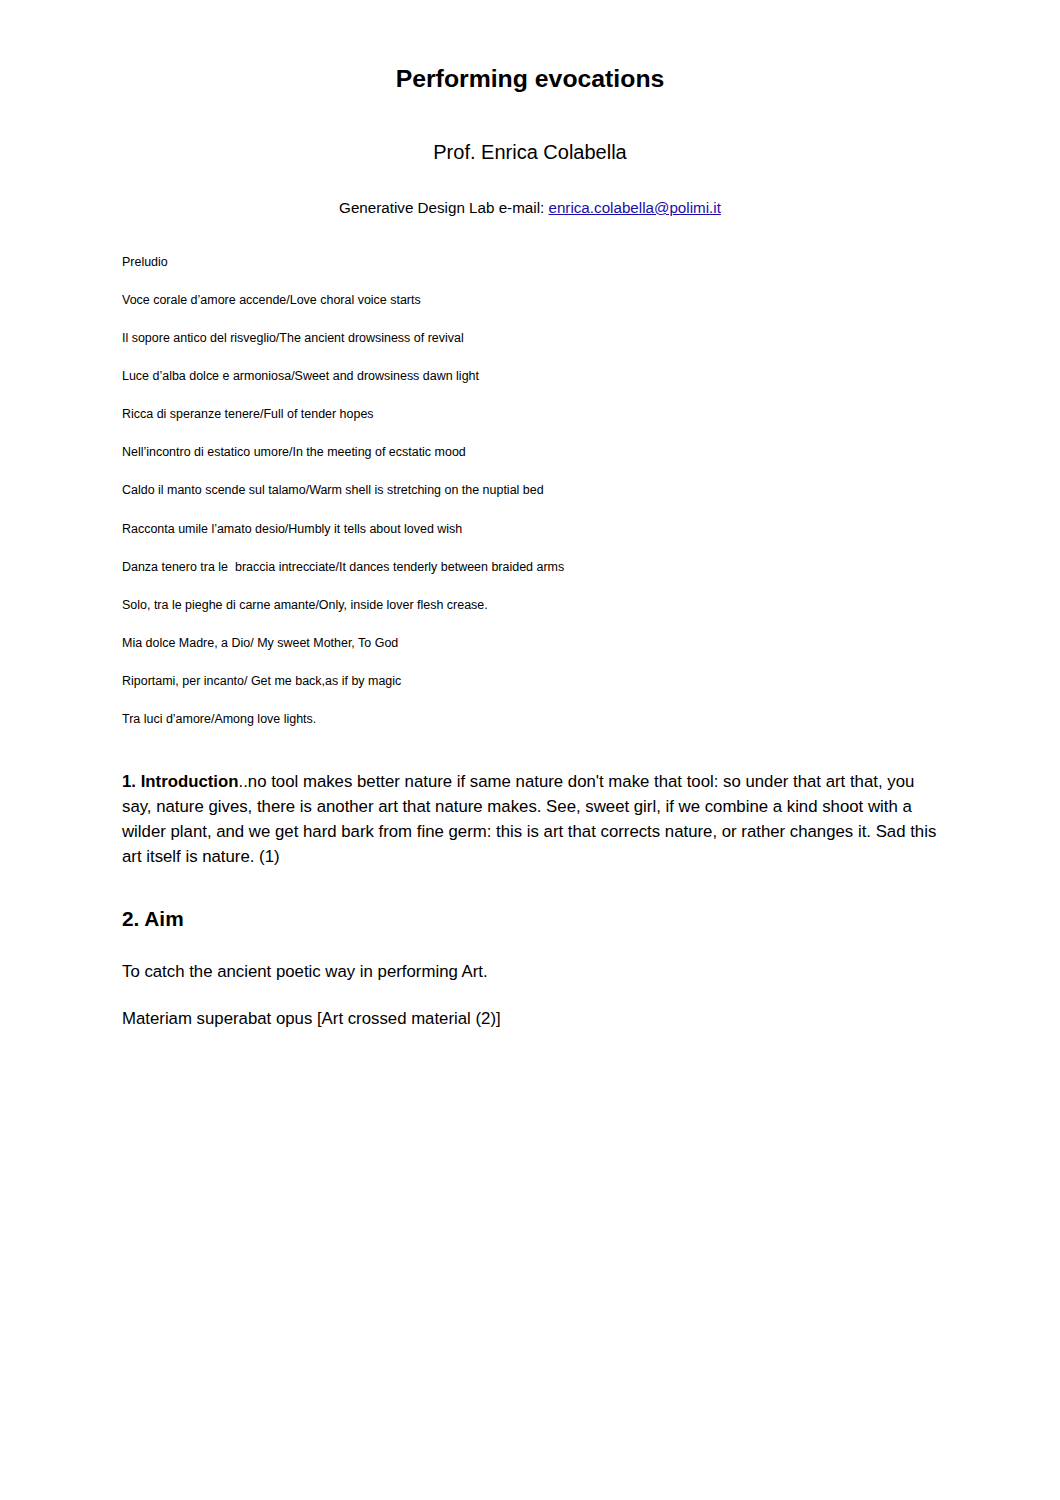Performing evocations
Prof. Enrica Colabella
Generative Design Lab e-mail: enrica.colabella@polimi.it
Preludio
Voce corale d’amore accende/Love choral voice starts
Il sopore antico del risveglio/The ancient drowsiness of revival
Luce d’alba dolce e armoniosa/Sweet and drowsiness dawn light
Ricca di speranze tenere/Full of tender hopes
Nell’incontro di estatico umore/In the meeting of ecstatic mood
Caldo il manto scende sul talamo/Warm shell is stretching on the nuptial bed
Racconta umile l’amato desio/Humbly it tells about loved wish
Danza tenero tra le braccia intrecciate/It dances tenderly between braided arms
Solo, tra le pieghe di carne amante/Only, inside lover flesh crease.
Mia dolce Madre, a Dio/ My sweet Mother, To God
Riportami, per incanto/ Get me back,as if by magic
Tra luci d’amore/Among love lights.
1. Introduction..no tool makes better nature if same nature don't make that tool: so under that art that, you say, nature gives, there is another art that nature makes. See, sweet girl, if we combine a kind shoot with a wilder plant, and we get hard bark from fine germ: this is art that corrects nature, or rather changes it. Sad this art itself is nature. (1)
2. Aim
To catch the ancient poetic way in performing Art.
Materiam superabat opus [Art crossed material (2)]